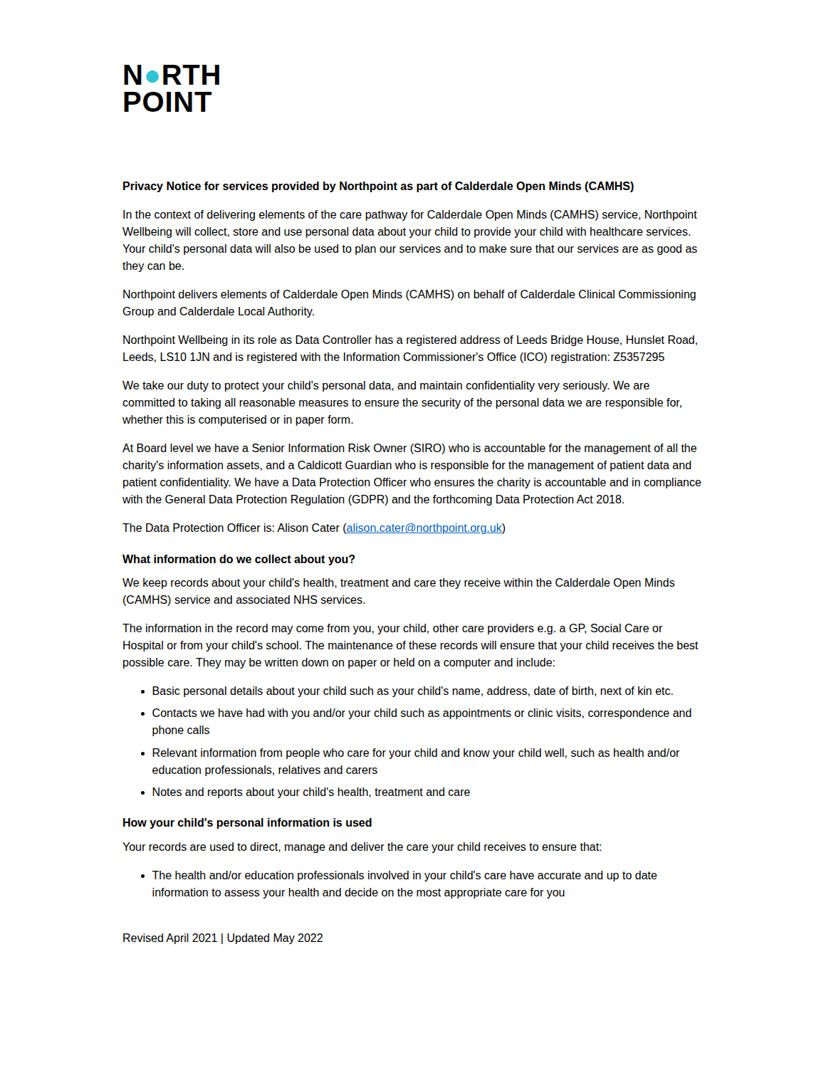N●RTH POINT
Privacy Notice for services provided by Northpoint as part of Calderdale Open Minds (CAMHS)
In the context of delivering elements of the care pathway for Calderdale Open Minds (CAMHS) service, Northpoint Wellbeing will collect, store and use personal data about your child to provide your child with healthcare services. Your child's personal data will also be used to plan our services and to make sure that our services are as good as they can be.
Northpoint delivers elements of Calderdale Open Minds (CAMHS) on behalf of Calderdale Clinical Commissioning Group and Calderdale Local Authority.
Northpoint Wellbeing in its role as Data Controller has a registered address of Leeds Bridge House, Hunslet Road, Leeds, LS10 1JN and is registered with the Information Commissioner's Office (ICO) registration: Z5357295
We take our duty to protect your child's personal data, and maintain confidentiality very seriously. We are committed to taking all reasonable measures to ensure the security of the personal data we are responsible for, whether this is computerised or in paper form.
At Board level we have a Senior Information Risk Owner (SIRO) who is accountable for the management of all the charity's information assets, and a Caldicott Guardian who is responsible for the management of patient data and patient confidentiality. We have a Data Protection Officer who ensures the charity is accountable and in compliance with the General Data Protection Regulation (GDPR) and the forthcoming Data Protection Act 2018.
The Data Protection Officer is: Alison Cater (alison.cater@northpoint.org.uk)
What information do we collect about you?
We keep records about your child's health, treatment and care they receive within the Calderdale Open Minds (CAMHS) service and associated NHS services.
The information in the record may come from you, your child, other care providers e.g. a GP, Social Care or Hospital or from your child's school. The maintenance of these records will ensure that your child receives the best possible care. They may be written down on paper or held on a computer and include:
Basic personal details about your child such as your child's name, address, date of birth, next of kin etc.
Contacts we have had with you and/or your child such as appointments or clinic visits, correspondence and phone calls
Relevant information from people who care for your child and know your child well, such as health and/or education professionals, relatives and carers
Notes and reports about your child's health, treatment and care
How your child's personal information is used
Your records are used to direct, manage and deliver the care your child receives to ensure that:
The health and/or education professionals involved in your child's care have accurate and up to date information to assess your health and decide on the most appropriate care for you
Revised April 2021 | Updated May 2022